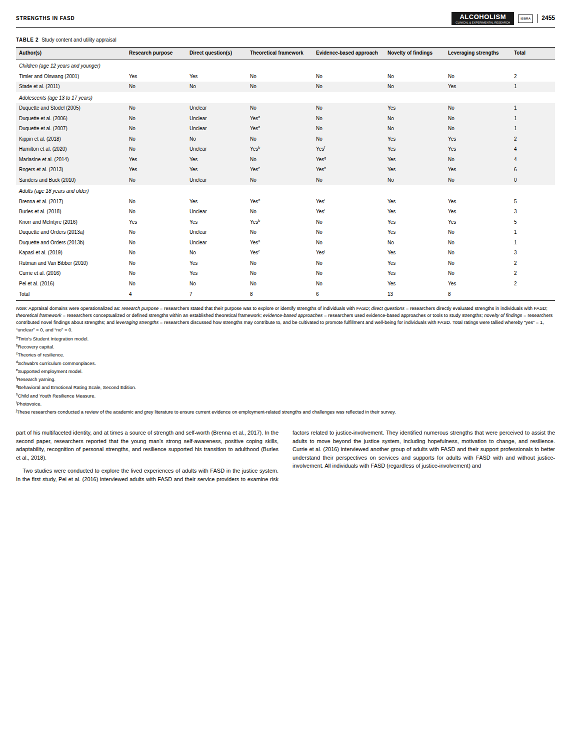Strengths in FASD
ALCOHOLISMCLINICAL & EXPERIMENTAL RESEARCH
ISBRA
2455
Table 2 Study content and utility appraisal
| Author(s) | Research purpose | Direct question(s) | Theoretical framework | Evidence-based approach | Novelty of findings | Leveraging strengths | Total |
| --- | --- | --- | --- | --- | --- | --- | --- |
| Children (age 12 years and younger) |
| Timler and Olswang (2001) | Yes | Yes | No | No | No | No | 2 |
| Stade et al. (2011) | No | No | No | No | No | Yes | 1 |
| Adolescents (age 13 to 17 years) |
| Duquette and Stodel (2005) | No | Unclear | No | No | Yes | No | 1 |
| Duquette et al. (2006) | No | Unclear | Yes a | No | No | No | 1 |
| Duquette et al. (2007) | No | Unclear | Yes a | No | No | No | 1 |
| Kippin et al. (2018) | No | No | No | No | Yes | Yes | 2 |
| Hamilton et al. (2020) | No | Unclear | Yes b | Yes f | Yes | Yes | 4 |
| Mariasine et al. (2014) | Yes | Yes | No | Yes g | Yes | No | 4 |
| Rogers et al. (2013) | Yes | Yes | Yes c | Yes h | Yes | Yes | 6 |
| Sanders and Buck (2010) | No | Unclear | No | No | No | No | 0 |
| Adults (age 18 years and older) |
| Brenna et al. (2017) | No | Yes | Yes d | Yes i | Yes | Yes | 5 |
| Burles et al. (2018) | No | Unclear | No | Yes i | Yes | Yes | 3 |
| Knorr and McIntyre (2016) | Yes | Yes | Yes b | No | Yes | Yes | 5 |
| Duquette and Orders (2013a) | No | Unclear | No | No | Yes | No | 1 |
| Duquette and Orders (2013b) | No | Unclear | Yes a | No | No | No | 1 |
| Kapasi et al. (2019) | No | No | Yes e | Yes j | Yes | No | 3 |
| Rutman and Van Bibber (2010) | No | Yes | No | No | Yes | No | 2 |
| Currie et al. (2016) | No | Yes | No | No | Yes | No | 2 |
| Pei et al. (2016) | No | No | No | No | Yes | Yes | 2 |
| Total | 4 | 7 | 8 | 6 | 13 | 8 | |
Note: Appraisal domains were operationalized as: research purpose = researchers stated that their purpose was to explore or identify strengths of individuals with FASD; direct questions = researchers directly evaluated strengths in individuals with FASD; theoretical framework = researchers conceptualized or defined strengths within an established theoretical framework; evidence-based approaches = researchers used evidence-based approaches or tools to study strengths; novelty of findings = researchers contributed novel findings about strengths; and leveraging strengths = researchers discussed how strengths may contribute to, and be cultivated to promote fulfillment and well-being for individuals with FASD. Total ratings were tallied whereby “yes” = 1, “unclear” = 0, and “no” = 0.
aTinto's Student Integration model.
bRecovery capital.
cTheories of resilience.
dSchwab's curriculum commonplaces.
eSupported employment model.
fResearch yarning.
gBehavioral and Emotional Rating Scale, Second Edition.
hChild and Youth Resilience Measure.
iPhotovoice.
jThese researchers conducted a review of the academic and grey literature to ensure current evidence on employment-related strengths and challenges was reflected in their survey.
part of his multifaceted identity, and at times a source of strength and self-worth (Brenna et al., 2017). In the second paper, researchers reported that the young man's strong self-awareness, positive coping skills, adaptability, recognition of personal strengths, and resilience supported his transition to adulthood (Burles et al., 2018).
Two studies were conducted to explore the lived experiences of adults with FASD in the justice system. In the first study, Pei et al. (2016) interviewed adults with FASD and their service providers to examine risk factors related to justice-involvement. They identified numerous strengths that were perceived to assist the adults to move beyond the justice system, including hopefulness, motivation to change, and resilience. Currie et al. (2016) interviewed another group of adults with FASD and their support professionals to better understand their perspectives on services and supports for adults with FASD with and without justice-involvement. All individuals with FASD (regardless of justice-involvement) and